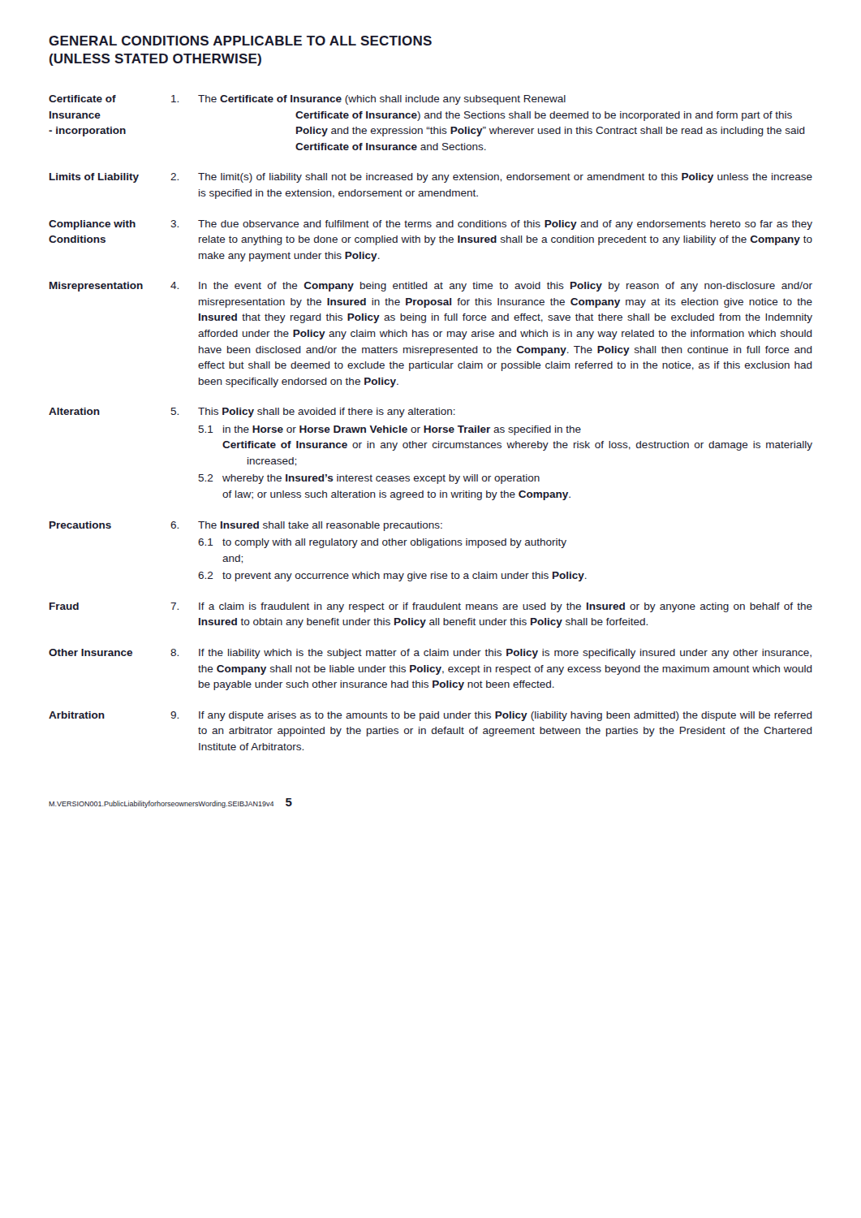GENERAL CONDITIONS APPLICABLE TO ALL SECTIONS
(UNLESS STATED OTHERWISE)
| Certificate of Insurance - incorporation | 1. | The Certificate of Insurance (which shall include any subsequent Renewal Certificate of Insurance ) and the Sections shall be deemed to be incorporated in and form part of this Policy and the expression “this Policy ” wherever used in this Contract shall be read as including the said Certificate of Insurance and Sections. |
| Limits of Liability | 2. | The limit(s) of liability shall not be increased by any extension, endorsement or amendment to this Policy unless the increase is specified in the extension, endorsement or amendment. |
| Compliance with Conditions | 3. | The due observance and fulfilment of the terms and conditions of this Policy and of any endorsements hereto so far as they relate to anything to be done or complied with by the Insured shall be a condition precedent to any liability of the Company to make any payment under this Policy . |
| Misrepresentation | 4. | In the event of the Company being entitled at any time to avoid this Policy by reason of any non-disclosure and/or misrepresentation by the Insured in the Proposal for this Insurance the Company may at its election give notice to the Insured that they regard this Policy as being in full force and effect, save that there shall be excluded from the Indemnity afforded under the Policy any claim which has or may arise and which is in any way related to the information which should have been disclosed and/or the matters misrepresented to the Company . The Policy shall then continue in full force and effect but shall be deemed to exclude the particular claim or possible claim referred to in the notice, as if this exclusion had been specifically endorsed on the Policy . |
| Alteration | 5. | This Policy shall be avoided if there is any alteration: 5.1 in the Horse or Horse Drawn Vehicle or Horse Trailer as specified in the Certificate of Insurance or in any other circumstances whereby the risk of loss, destruction or damage is materially increased; 5.2 whereby the Insured’s interest ceases except by will or operation of law; or unless such alteration is agreed to in writing by the Company . |
| Precautions | 6. | The Insured shall take all reasonable precautions: 6.1 to comply with all regulatory and other obligations imposed by authority and; 6.2 to prevent any occurrence which may give rise to a claim under this Policy . |
| Fraud | 7. | If a claim is fraudulent in any respect or if fraudulent means are used by the Insured or by anyone acting on behalf of the Insured to obtain any benefit under this Policy all benefit under this Policy shall be forfeited. |
| Other Insurance | 8. | If the liability which is the subject matter of a claim under this Policy is more specifically insured under any other insurance, the Company shall not be liable under this Policy , except in respect of any excess beyond the maximum amount which would be payable under such other insurance had this Policy not been effected. |
| Arbitration | 9. | If any dispute arises as to the amounts to be paid under this Policy (liability having been admitted) the dispute will be referred to an arbitrator appointed by the parties or in default of agreement between the parties by the President of the Chartered Institute of Arbitrators. |
M.VERSION001.PublicLiabilityforhorseownersWording.SEIBJAN19v4 5